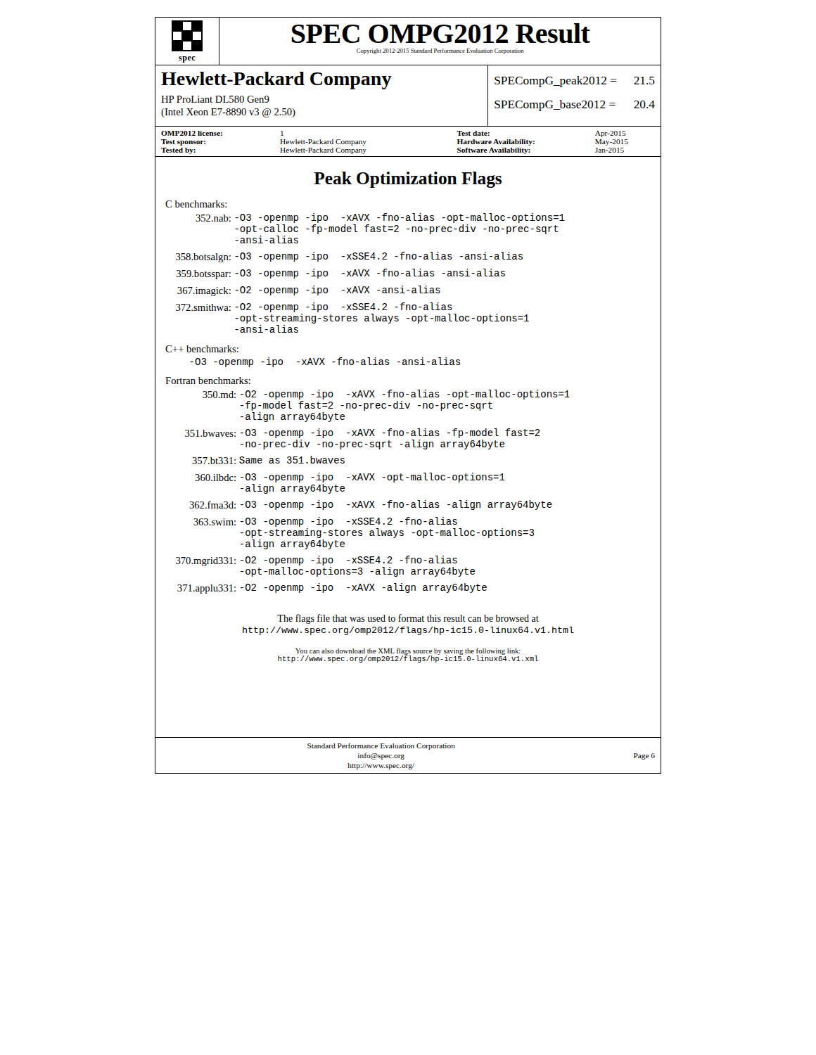spec
SPEC OMPG2012 Result
Copyright 2012-2015 Standard Performance Evaluation Corporation
Hewlett-Packard Company
HP ProLiant DL580 Gen9
(Intel Xeon E7-8890 v3 @ 2.50)
SPECompG_peak2012 = 21.5
SPECompG_base2012 = 20.4
| OMP2012 license: | 1 |
| Test sponsor: | Hewlett-Packard Company |
| Tested by: | Hewlett-Packard Company |
| Test date: | Apr-2015 |
| Hardware Availability: | May-2015 |
| Software Availability: | Jan-2015 |
Peak Optimization Flags
C benchmarks:
| 352.nab: | -O3 -openmp -ipo -xAVX -fno-alias -opt-malloc-options=1 -opt-calloc -fp-model fast=2 -no-prec-div -no-prec-sqrt -ansi-alias |
| 358.botsalgn: | -O3 -openmp -ipo -xSSE4.2 -fno-alias -ansi-alias |
| 359.botsspar: | -O3 -openmp -ipo -xAVX -fno-alias -ansi-alias |
| 367.imagick: | -O2 -openmp -ipo -xAVX -ansi-alias |
| 372.smithwa: | -O2 -openmp -ipo -xSSE4.2 -fno-alias -opt-streaming-stores always -opt-malloc-options=1 -ansi-alias |
C++ benchmarks:
-O3 -openmp -ipo -xAVX -fno-alias -ansi-alias
Fortran benchmarks:
| 350.md: | -O2 -openmp -ipo -xAVX -fno-alias -opt-malloc-options=1 -fp-model fast=2 -no-prec-div -no-prec-sqrt -align array64byte |
| 351.bwaves: | -O3 -openmp -ipo -xAVX -fno-alias -fp-model fast=2 -no-prec-div -no-prec-sqrt -align array64byte |
| 357.bt331: | Same as 351.bwaves |
| 360.ilbdc: | -O3 -openmp -ipo -xAVX -opt-malloc-options=1 -align array64byte |
| 362.fma3d: | -O3 -openmp -ipo -xAVX -fno-alias -align array64byte |
| 363.swim: | -O3 -openmp -ipo -xSSE4.2 -fno-alias -opt-streaming-stores always -opt-malloc-options=3 -align array64byte |
| 370.mgrid331: | -O2 -openmp -ipo -xSSE4.2 -fno-alias -opt-malloc-options=3 -align array64byte |
| 371.applu331: | -O2 -openmp -ipo -xAVX -align array64byte |
The flags file that was used to format this result can be browsed at
http://www.spec.org/omp2012/flags/hp-ic15.0-linux64.v1.html
You can also download the XML flags source by saving the following link:
http://www.spec.org/omp2012/flags/hp-ic15.0-linux64.v1.xml
Standard Performance Evaluation Corporation
info@spec.org
http://www.spec.org/
Page 6